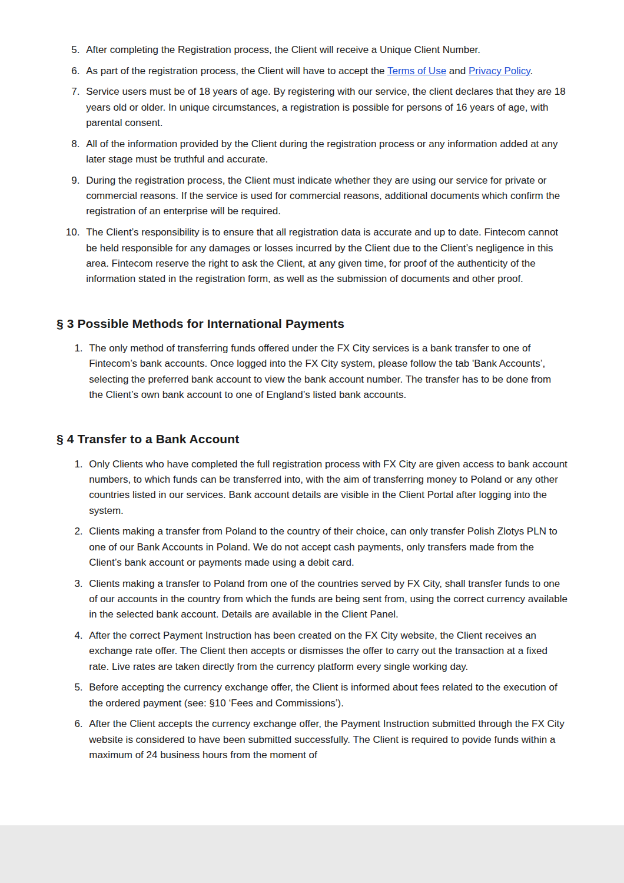After completing the Registration process, the Client will receive a Unique Client Number.
As part of the registration process, the Client will have to accept the Terms of Use and Privacy Policy.
Service users must be of 18 years of age. By registering with our service, the client declares that they are 18 years old or older. In unique circumstances, a registration is possible for persons of 16 years of age, with parental consent.
All of the information provided by the Client during the registration process or any information added at any later stage must be truthful and accurate.
During the registration process, the Client must indicate whether they are using our service for private or commercial reasons. If the service is used for commercial reasons, additional documents which confirm the registration of an enterprise will be required.
The Client’s responsibility is to ensure that all registration data is accurate and up to date. Fintecom cannot be held responsible for any damages or losses incurred by the Client due to the Client’s negligence in this area. Fintecom reserve the right to ask the Client, at any given time, for proof of the authenticity of the information stated in the registration form, as well as the submission of documents and other proof.
§ 3 Possible Methods for International Payments
The only method of transferring funds offered under the FX City services is a bank transfer to one of Fintecom’s bank accounts. Once logged into the FX City system, please follow the tab 'Bank Accounts’, selecting the preferred bank account to view the bank account number. The transfer has to be done from the Client’s own bank account to one of England’s listed bank accounts.
§ 4 Transfer to a Bank Account
Only Clients who have completed the full registration process with FX City are given access to bank account numbers, to which funds can be transferred into, with the aim of transferring money to Poland or any other countries listed in our services. Bank account details are visible in the Client Portal after logging into the system.
Clients making a transfer from Poland to the country of their choice, can only transfer Polish Zlotys PLN to one of our Bank Accounts in Poland. We do not accept cash payments, only transfers made from the Client’s bank account or payments made using a debit card.
Clients making a transfer to Poland from one of the countries served by FX City, shall transfer funds to one of our accounts in the country from which the funds are being sent from, using the correct currency available in the selected bank account. Details are available in the Client Panel.
After the correct Payment Instruction has been created on the FX City website, the Client receives an exchange rate offer. The Client then accepts or dismisses the offer to carry out the transaction at a fixed rate. Live rates are taken directly from the currency platform every single working day.
Before accepting the currency exchange offer, the Client is informed about fees related to the execution of the ordered payment (see: §10 ‘Fees and Commissions’).
After the Client accepts the currency exchange offer, the Payment Instruction submitted through the FX City website is considered to have been submitted successfully. The Client is required to povide funds within a maximum of 24 business hours from the moment of